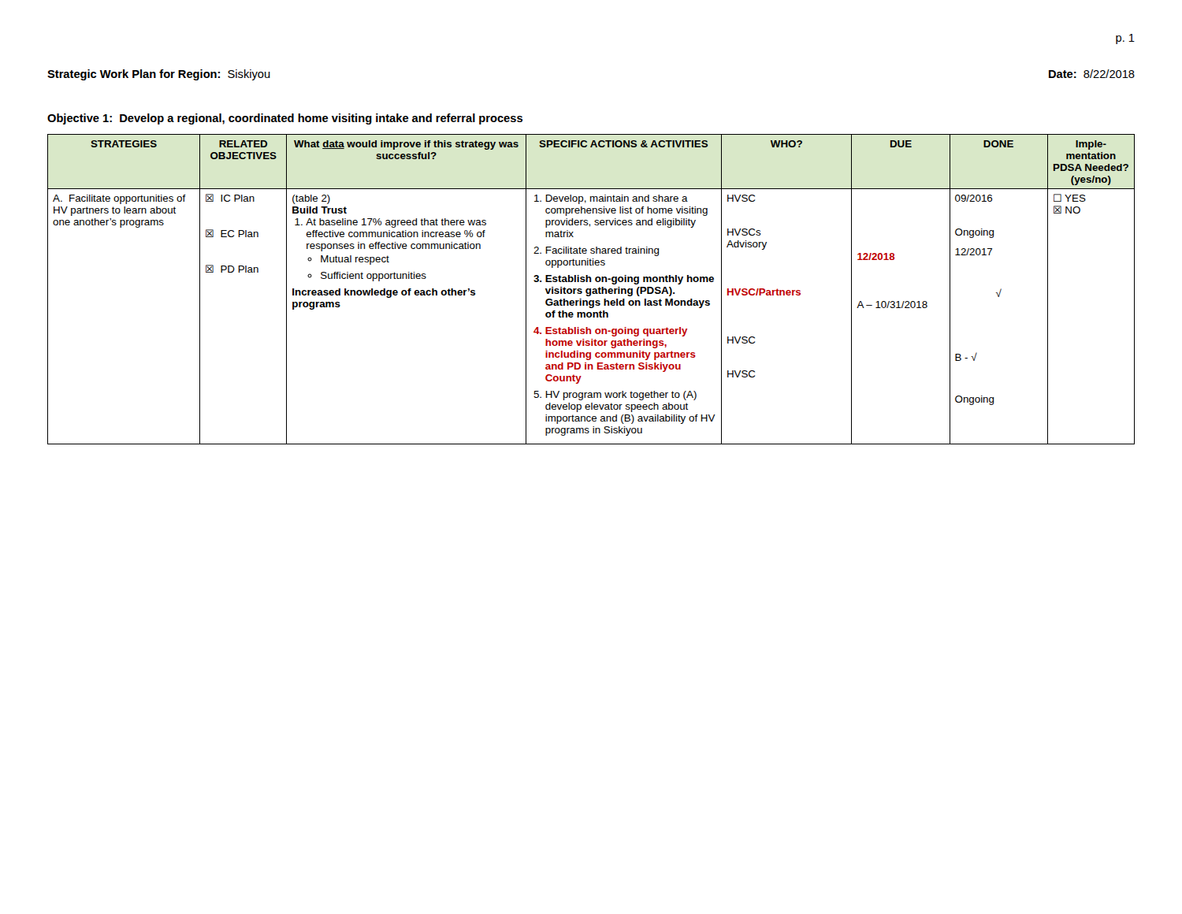p. 1
Strategic Work Plan for Region: Siskiyou
Date: 8/22/2018
Objective 1: Develop a regional, coordinated home visiting intake and referral process
| STRATEGIES | RELATED OBJECTIVES | What data would improve if this strategy was successful? | SPECIFIC ACTIONS & ACTIVITIES | WHO? | DUE | DONE | Imple-mentation PDSA Needed? (yes/no) |
| --- | --- | --- | --- | --- | --- | --- | --- |
| A. Facilitate opportunities of HV partners to learn about one another’s programs | ☒ IC Plan ☒ EC Plan ☒ PD Plan | (table 2) Build Trust At baseline 17% agreed that there was effective communication increase % of responses in effective communication Mutual respect Sufficient opportunities Increased knowledge of each other’s programs | Develop, maintain and share a comprehensive list of home visiting providers, services and eligibility matrix Facilitate shared training opportunities Establish on-going monthly home visitors gathering (PDSA). Gatherings held on last Mondays of the month Establish on-going quarterly home visitor gatherings, including community partners and PD in Eastern Siskiyou County HV program work together to (A) develop elevator speech about importance and (B) availability of HV programs in Siskiyou | HVSC HVSCs Advisory HVSC/Partners HVSC HVSC | 12/2018 A – 10/31/2018 | 09/2016 Ongoing 12/2017 √ B - √ Ongoing | ☐ YES ☒ NO |